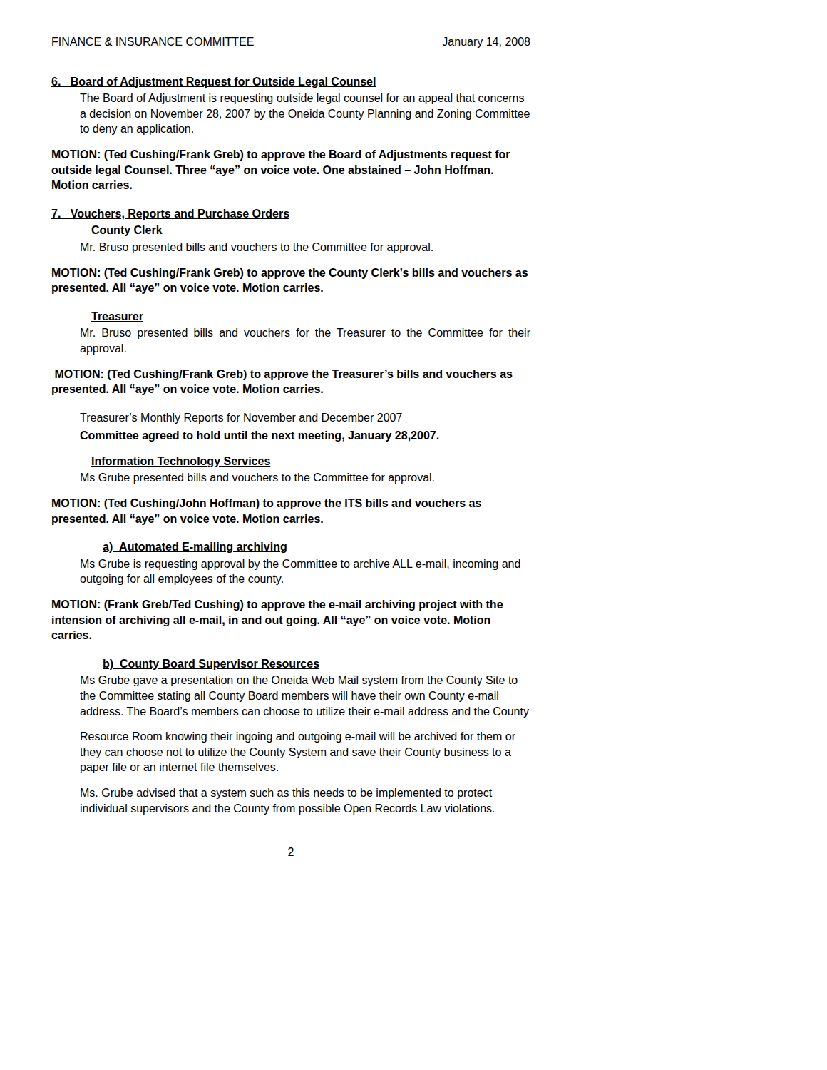FINANCE & INSURANCE COMMITTEE
January 14, 2008
6. Board of Adjustment Request for Outside Legal Counsel
The Board of Adjustment is requesting outside legal counsel for an appeal that concerns a decision on November 28, 2007 by the Oneida County Planning and Zoning Committee to deny an application.
MOTION: (Ted Cushing/Frank Greb) to approve the Board of Adjustments request for outside legal Counsel. Three “aye” on voice vote. One abstained – John Hoffman. Motion carries.
7. Vouchers, Reports and Purchase Orders
County Clerk
Mr. Bruso presented bills and vouchers to the Committee for approval.
MOTION: (Ted Cushing/Frank Greb) to approve the County Clerk’s bills and vouchers as presented. All “aye” on voice vote. Motion carries.
Treasurer
Mr. Bruso presented bills and vouchers for the Treasurer to the Committee for their approval.
MOTION: (Ted Cushing/Frank Greb) to approve the Treasurer’s bills and vouchers as presented. All “aye” on voice vote. Motion carries.
Treasurer’s Monthly Reports for November and December 2007
Committee agreed to hold until the next meeting, January 28,2007.
Information Technology Services
Ms Grube presented bills and vouchers to the Committee for approval.
MOTION: (Ted Cushing/John Hoffman) to approve the ITS bills and vouchers as presented. All “aye” on voice vote. Motion carries.
a) Automated E-mailing archiving
Ms Grube is requesting approval by the Committee to archive ALL e-mail, incoming and outgoing for all employees of the county.
MOTION: (Frank Greb/Ted Cushing) to approve the e-mail archiving project with the intension of archiving all e-mail, in and out going. All “aye” on voice vote. Motion carries.
b) County Board Supervisor Resources
Ms Grube gave a presentation on the Oneida Web Mail system from the County Site to the Committee stating all County Board members will have their own County e-mail address. The Board’s members can choose to utilize their e-mail address and the County
Resource Room knowing their ingoing and outgoing e-mail will be archived for them or they can choose not to utilize the County System and save their County business to a paper file or an internet file themselves.
Ms. Grube advised that a system such as this needs to be implemented to protect individual supervisors and the County from possible Open Records Law violations.
2